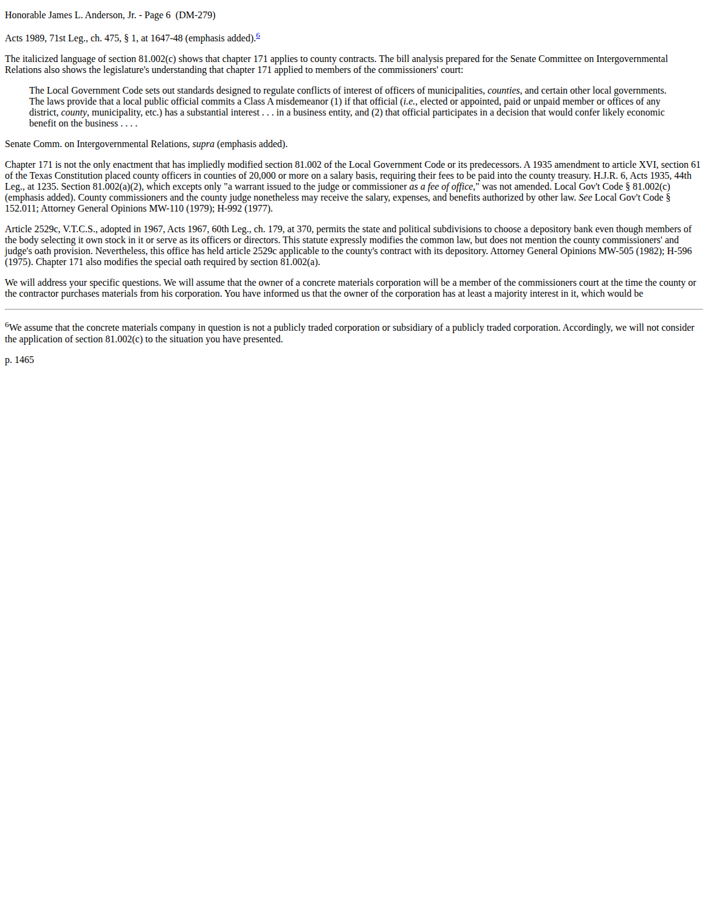Honorable James L. Anderson, Jr. - Page 6 (DM-279)
Acts 1989, 71st Leg., ch. 475, § 1, at 1647-48 (emphasis added).6
The italicized language of section 81.002(c) shows that chapter 171 applies to county contracts. The bill analysis prepared for the Senate Committee on Intergovernmental Relations also shows the legislature's understanding that chapter 171 applied to members of the commissioners' court:
The Local Government Code sets out standards designed to regulate conflicts of interest of officers of municipalities, counties, and certain other local governments. The laws provide that a local public official commits a Class A misdemeanor (1) if that official (i.e., elected or appointed, paid or unpaid member or offices of any district, county, municipality, etc.) has a substantial interest . . . in a business entity, and (2) that official participates in a decision that would confer likely economic benefit on the business . . . .
Senate Comm. on Intergovernmental Relations, supra (emphasis added).
Chapter 171 is not the only enactment that has impliedly modified section 81.002 of the Local Government Code or its predecessors. A 1935 amendment to article XVI, section 61 of the Texas Constitution placed county officers in counties of 20,000 or more on a salary basis, requiring their fees to be paid into the county treasury. H.J.R. 6, Acts 1935, 44th Leg., at 1235. Section 81.002(a)(2), which excepts only "a warrant issued to the judge or commissioner as a fee of office," was not amended. Local Gov't Code § 81.002(c) (emphasis added). County commissioners and the county judge nonetheless may receive the salary, expenses, and benefits authorized by other law. See Local Gov't Code § 152.011; Attorney General Opinions MW-110 (1979); H-992 (1977).
Article 2529c, V.T.C.S., adopted in 1967, Acts 1967, 60th Leg., ch. 179, at 370, permits the state and political subdivisions to choose a depository bank even though members of the body selecting it own stock in it or serve as its officers or directors. This statute expressly modifies the common law, but does not mention the county commissioners' and judge's oath provision. Nevertheless, this office has held article 2529c applicable to the county's contract with its depository. Attorney General Opinions MW-505 (1982); H-596 (1975). Chapter 171 also modifies the special oath required by section 81.002(a).
We will address your specific questions. We will assume that the owner of a concrete materials corporation will be a member of the commissioners court at the time the county or the contractor purchases materials from his corporation. You have informed us that the owner of the corporation has at least a majority interest in it, which would be
6We assume that the concrete materials company in question is not a publicly traded corporation or subsidiary of a publicly traded corporation. Accordingly, we will not consider the application of section 81.002(c) to the situation you have presented.
p. 1465